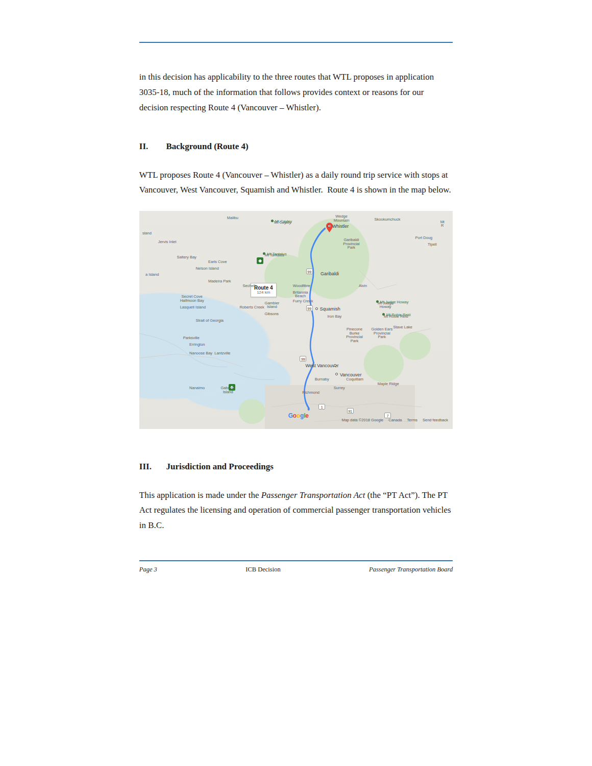in this decision has applicability to the three routes that WTL proposes in application 3035-18, much of the information that follows provides context or reasons for our decision respecting Route 4 (Vancouver – Whistler).
II. Background (Route 4)
WTL proposes Route 4 (Vancouver – Whistler) as a daily round trip service with stops at Vancouver, West Vancouver, Squamish and Whistler. Route 4 is shown in the map below.
99
99
99
1
91
7
Route 4
124 km
Whistler
Garibaldi
Squamish
West Vancouver
Vancouver
Malibu
Mt Cayley
Wedge
Mountain
Skookumchuck
Mt
R
sland
Garibaldi
Provincial
Park
Port Doug
Tipell
Mt Tantalus
Saltery Bay
Earls Cove
Nelson Island
Jervis Inlet
a Island
Madeira Park
Sechelt
Woodfibre
Alvin
Britannia
Beach
Furry Creek
Secret Cove
Halfmoon Bay
Lasqueti Island
Roberts Creek
Gambier
Island
Mt Judge
Howay
Gibsons
Iron Bay
Mt Robie Reid
Strait of Georgia
Pinecone
Burke
Provincial
Park
Golden Ears
Provincial
Park
Stave Lake
Parksville
Errington
Nanoose Bay
Lantzville
Burnaby
Coquitlam
Maple Ridge
Nanaimo
Gabriola
Island
Richmond
Surrey
Mt Cayley
Mt Tantalus
Mt Judge Howay
Mt Robie Reid
Google
Map data ©2018 GoogleCanada Terms Send feedback
III. Jurisdiction and Proceedings
This application is made under the Passenger Transportation Act (the “PT Act”). The PT Act regulates the licensing and operation of commercial passenger transportation vehicles in B.C.
Page 3
ICB Decision
Passenger Transportation Board